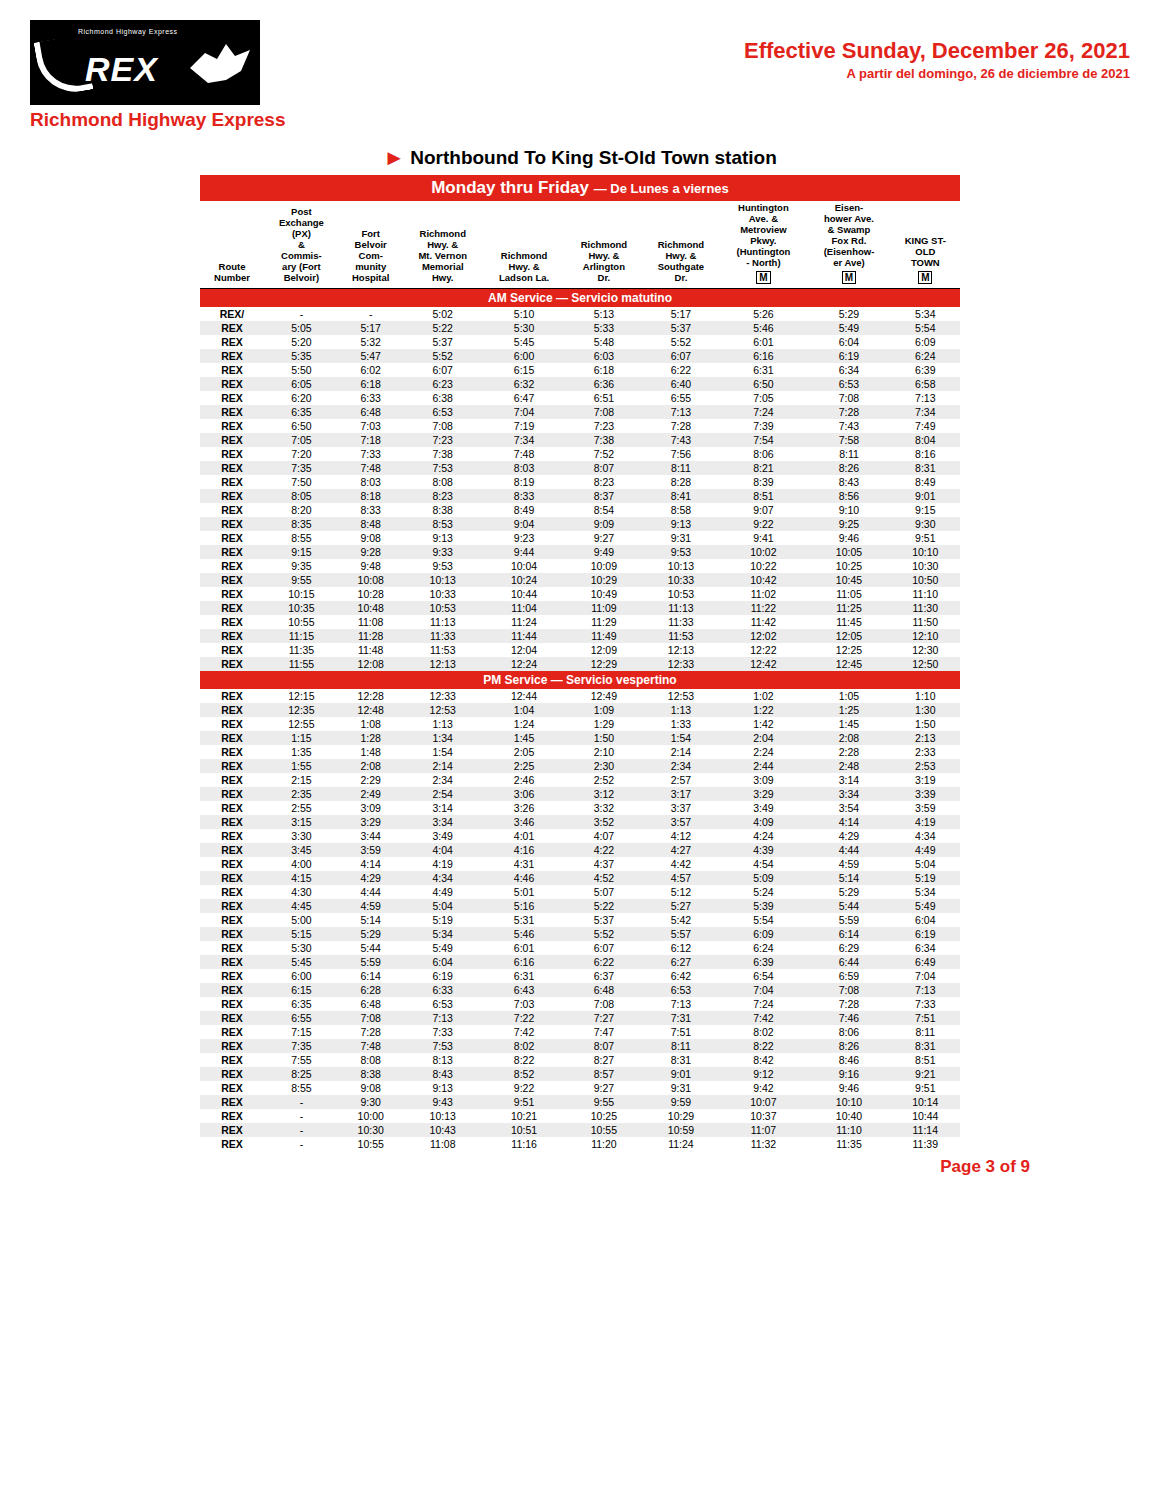Richmond Highway Express
REX
Richmond Highway Express
Effective Sunday, December 26, 2021
A partir del domingo, 26 de diciembre de 2021
► Northbound To King St-Old Town station
Monday thru Friday — De Lunes a viernes
| Route Number | Post Exchange (PX) & Commis- ary (Fort Belvoir) | Fort Belvoir Com- munity Hospital | Richmond Hwy. & Mt. Vernon Memorial Hwy. | Richmond Hwy. & Ladson La. | Richmond Hwy. & Arlington Dr. | Richmond Hwy. & Southgate Dr. | Huntington Ave. & Metroview Pkwy. (Huntington - North) M | Eisen- hower Ave. & Swamp Fox Rd. (Eisenhow- er Ave) M | KING ST- OLD TOWN M |
| --- | --- | --- | --- | --- | --- | --- | --- | --- | --- |
| AM Service — Servicio matutino |
| REX/ | - | - | 5:02 | 5:10 | 5:13 | 5:17 | 5:26 | 5:29 | 5:34 |
| REX | 5:05 | 5:17 | 5:22 | 5:30 | 5:33 | 5:37 | 5:46 | 5:49 | 5:54 |
| REX | 5:20 | 5:32 | 5:37 | 5:45 | 5:48 | 5:52 | 6:01 | 6:04 | 6:09 |
| REX | 5:35 | 5:47 | 5:52 | 6:00 | 6:03 | 6:07 | 6:16 | 6:19 | 6:24 |
| REX | 5:50 | 6:02 | 6:07 | 6:15 | 6:18 | 6:22 | 6:31 | 6:34 | 6:39 |
| REX | 6:05 | 6:18 | 6:23 | 6:32 | 6:36 | 6:40 | 6:50 | 6:53 | 6:58 |
| REX | 6:20 | 6:33 | 6:38 | 6:47 | 6:51 | 6:55 | 7:05 | 7:08 | 7:13 |
| REX | 6:35 | 6:48 | 6:53 | 7:04 | 7:08 | 7:13 | 7:24 | 7:28 | 7:34 |
| REX | 6:50 | 7:03 | 7:08 | 7:19 | 7:23 | 7:28 | 7:39 | 7:43 | 7:49 |
| REX | 7:05 | 7:18 | 7:23 | 7:34 | 7:38 | 7:43 | 7:54 | 7:58 | 8:04 |
| REX | 7:20 | 7:33 | 7:38 | 7:48 | 7:52 | 7:56 | 8:06 | 8:11 | 8:16 |
| REX | 7:35 | 7:48 | 7:53 | 8:03 | 8:07 | 8:11 | 8:21 | 8:26 | 8:31 |
| REX | 7:50 | 8:03 | 8:08 | 8:19 | 8:23 | 8:28 | 8:39 | 8:43 | 8:49 |
| REX | 8:05 | 8:18 | 8:23 | 8:33 | 8:37 | 8:41 | 8:51 | 8:56 | 9:01 |
| REX | 8:20 | 8:33 | 8:38 | 8:49 | 8:54 | 8:58 | 9:07 | 9:10 | 9:15 |
| REX | 8:35 | 8:48 | 8:53 | 9:04 | 9:09 | 9:13 | 9:22 | 9:25 | 9:30 |
| REX | 8:55 | 9:08 | 9:13 | 9:23 | 9:27 | 9:31 | 9:41 | 9:46 | 9:51 |
| REX | 9:15 | 9:28 | 9:33 | 9:44 | 9:49 | 9:53 | 10:02 | 10:05 | 10:10 |
| REX | 9:35 | 9:48 | 9:53 | 10:04 | 10:09 | 10:13 | 10:22 | 10:25 | 10:30 |
| REX | 9:55 | 10:08 | 10:13 | 10:24 | 10:29 | 10:33 | 10:42 | 10:45 | 10:50 |
| REX | 10:15 | 10:28 | 10:33 | 10:44 | 10:49 | 10:53 | 11:02 | 11:05 | 11:10 |
| REX | 10:35 | 10:48 | 10:53 | 11:04 | 11:09 | 11:13 | 11:22 | 11:25 | 11:30 |
| REX | 10:55 | 11:08 | 11:13 | 11:24 | 11:29 | 11:33 | 11:42 | 11:45 | 11:50 |
| REX | 11:15 | 11:28 | 11:33 | 11:44 | 11:49 | 11:53 | 12:02 | 12:05 | 12:10 |
| REX | 11:35 | 11:48 | 11:53 | 12:04 | 12:09 | 12:13 | 12:22 | 12:25 | 12:30 |
| REX | 11:55 | 12:08 | 12:13 | 12:24 | 12:29 | 12:33 | 12:42 | 12:45 | 12:50 |
| PM Service — Servicio vespertino |
| REX | 12:15 | 12:28 | 12:33 | 12:44 | 12:49 | 12:53 | 1:02 | 1:05 | 1:10 |
| REX | 12:35 | 12:48 | 12:53 | 1:04 | 1:09 | 1:13 | 1:22 | 1:25 | 1:30 |
| REX | 12:55 | 1:08 | 1:13 | 1:24 | 1:29 | 1:33 | 1:42 | 1:45 | 1:50 |
| REX | 1:15 | 1:28 | 1:34 | 1:45 | 1:50 | 1:54 | 2:04 | 2:08 | 2:13 |
| REX | 1:35 | 1:48 | 1:54 | 2:05 | 2:10 | 2:14 | 2:24 | 2:28 | 2:33 |
| REX | 1:55 | 2:08 | 2:14 | 2:25 | 2:30 | 2:34 | 2:44 | 2:48 | 2:53 |
| REX | 2:15 | 2:29 | 2:34 | 2:46 | 2:52 | 2:57 | 3:09 | 3:14 | 3:19 |
| REX | 2:35 | 2:49 | 2:54 | 3:06 | 3:12 | 3:17 | 3:29 | 3:34 | 3:39 |
| REX | 2:55 | 3:09 | 3:14 | 3:26 | 3:32 | 3:37 | 3:49 | 3:54 | 3:59 |
| REX | 3:15 | 3:29 | 3:34 | 3:46 | 3:52 | 3:57 | 4:09 | 4:14 | 4:19 |
| REX | 3:30 | 3:44 | 3:49 | 4:01 | 4:07 | 4:12 | 4:24 | 4:29 | 4:34 |
| REX | 3:45 | 3:59 | 4:04 | 4:16 | 4:22 | 4:27 | 4:39 | 4:44 | 4:49 |
| REX | 4:00 | 4:14 | 4:19 | 4:31 | 4:37 | 4:42 | 4:54 | 4:59 | 5:04 |
| REX | 4:15 | 4:29 | 4:34 | 4:46 | 4:52 | 4:57 | 5:09 | 5:14 | 5:19 |
| REX | 4:30 | 4:44 | 4:49 | 5:01 | 5:07 | 5:12 | 5:24 | 5:29 | 5:34 |
| REX | 4:45 | 4:59 | 5:04 | 5:16 | 5:22 | 5:27 | 5:39 | 5:44 | 5:49 |
| REX | 5:00 | 5:14 | 5:19 | 5:31 | 5:37 | 5:42 | 5:54 | 5:59 | 6:04 |
| REX | 5:15 | 5:29 | 5:34 | 5:46 | 5:52 | 5:57 | 6:09 | 6:14 | 6:19 |
| REX | 5:30 | 5:44 | 5:49 | 6:01 | 6:07 | 6:12 | 6:24 | 6:29 | 6:34 |
| REX | 5:45 | 5:59 | 6:04 | 6:16 | 6:22 | 6:27 | 6:39 | 6:44 | 6:49 |
| REX | 6:00 | 6:14 | 6:19 | 6:31 | 6:37 | 6:42 | 6:54 | 6:59 | 7:04 |
| REX | 6:15 | 6:28 | 6:33 | 6:43 | 6:48 | 6:53 | 7:04 | 7:08 | 7:13 |
| REX | 6:35 | 6:48 | 6:53 | 7:03 | 7:08 | 7:13 | 7:24 | 7:28 | 7:33 |
| REX | 6:55 | 7:08 | 7:13 | 7:22 | 7:27 | 7:31 | 7:42 | 7:46 | 7:51 |
| REX | 7:15 | 7:28 | 7:33 | 7:42 | 7:47 | 7:51 | 8:02 | 8:06 | 8:11 |
| REX | 7:35 | 7:48 | 7:53 | 8:02 | 8:07 | 8:11 | 8:22 | 8:26 | 8:31 |
| REX | 7:55 | 8:08 | 8:13 | 8:22 | 8:27 | 8:31 | 8:42 | 8:46 | 8:51 |
| REX | 8:25 | 8:38 | 8:43 | 8:52 | 8:57 | 9:01 | 9:12 | 9:16 | 9:21 |
| REX | 8:55 | 9:08 | 9:13 | 9:22 | 9:27 | 9:31 | 9:42 | 9:46 | 9:51 |
| REX | - | 9:30 | 9:43 | 9:51 | 9:55 | 9:59 | 10:07 | 10:10 | 10:14 |
| REX | - | 10:00 | 10:13 | 10:21 | 10:25 | 10:29 | 10:37 | 10:40 | 10:44 |
| REX | - | 10:30 | 10:43 | 10:51 | 10:55 | 10:59 | 11:07 | 11:10 | 11:14 |
| REX | - | 10:55 | 11:08 | 11:16 | 11:20 | 11:24 | 11:32 | 11:35 | 11:39 |
Page 3 of 9